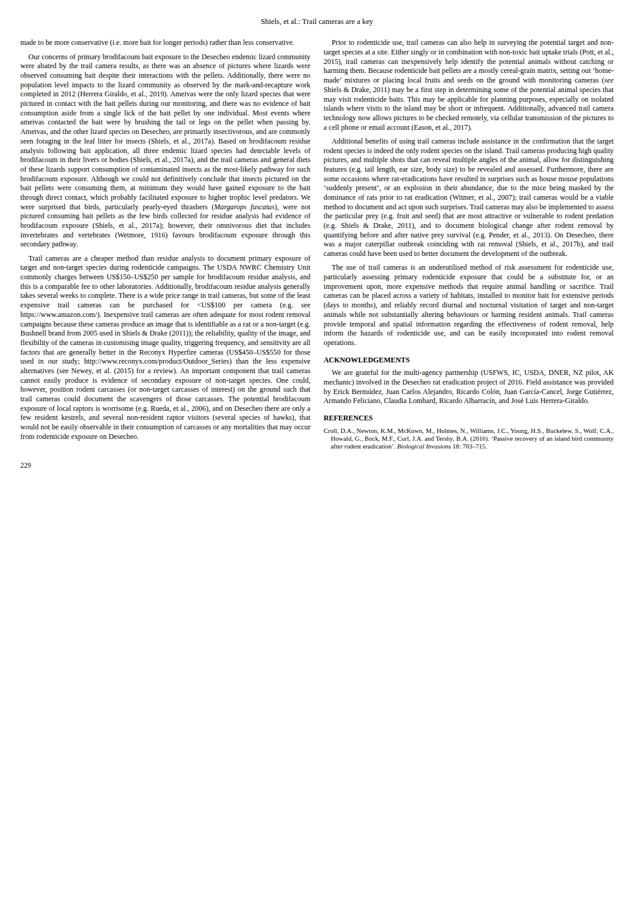Shiels, et al.: Trail cameras are a key
made to be more conservative (i.e. more bait for longer periods) rather than less conservative.
Our concerns of primary brodifacoum bait exposure to the Desecheo endemic lizard community were abated by the trail camera results, as there was an absence of pictures where lizards were observed consuming bait despite their interactions with the pellets. Additionally, there were no population level impacts to the lizard community as observed by the mark-and-recapture work completed in 2012 (Herrera Giraldo, et al., 2019). Ameivas were the only lizard species that were pictured in contact with the bait pellets during our monitoring, and there was no evidence of bait consumption aside from a single lick of the bait pellet by one individual. Most events where ameivas contacted the bait were by brushing the tail or legs on the pellet when passing by. Ameivas, and the other lizard species on Desecheo, are primarily insectivorous, and are commonly seen foraging in the leaf litter for insects (Shiels, et al., 2017a). Based on brodifacoum residue analysis following bait application, all three endemic lizard species had detectable levels of brodifacoum in their livers or bodies (Shiels, et al., 2017a), and the trail cameras and general diets of these lizards support consumption of contaminated insects as the most-likely pathway for such brodifacoum exposure. Although we could not definitively conclude that insects pictured on the bait pellets were consuming them, at minimum they would have gained exposure to the bait through direct contact, which probably facilitated exposure to higher trophic level predators. We were surprised that birds, particularly pearly-eyed thrashers (Margarops fuscatus), were not pictured consuming bait pellets as the few birds collected for residue analysis had evidence of brodifacoum exposure (Shiels, et al., 2017a); however, their omnivorous diet that includes invertebrates and vertebrates (Wetmore, 1916) favours brodifacoum exposure through this secondary pathway.
Trail cameras are a cheaper method than residue analysis to document primary exposure of target and non-target species during rodenticide campaigns. The USDA NWRC Chemistry Unit commonly charges between US$150–US$250 per sample for brodifacoum residue analysis, and this is a comparable fee to other laboratories. Additionally, brodifacoum residue analysis generally takes several weeks to complete. There is a wide price range in trail cameras, but some of the least expensive trail cameras can be purchased for <US$100 per camera (e.g. see https://www.amazon.com/). Inexpensive trail cameras are often adequate for most rodent removal campaigns because these cameras produce an image that is identifiable as a rat or a non-target (e.g. Bushnell brand from 2005 used in Shiels & Drake (2011)); the reliability, quality of the image, and flexibility of the cameras in customising image quality, triggering frequency, and sensitivity are all factors that are generally better in the Reconyx Hyperfire cameras (US$450–US$550 for those used in our study; http://www.reconyx.com/product/Outdoor_Series) than the less expensive alternatives (see Newey, et al. (2015) for a review). An important component that trail cameras cannot easily produce is evidence of secondary exposure of non-target species. One could, however, position rodent carcasses (or non-target carcasses of interest) on the ground such that trail cameras could document the scavengers of those carcasses. The potential brodifacoum exposure of local raptors is worrisome (e.g. Rueda, et al., 2006), and on Desecheo there are only a few resident kestrels, and several non-resident raptor visitors (several species of hawks), that would not be easily observable in their consumption of carcasses or any mortalities that may occur from rodenticide exposure on Desecheo.
Prior to rodenticide use, trail cameras can also help in surveying the potential target and non-target species at a site. Either singly or in combination with non-toxic bait uptake trials (Pott, et al., 2015), trail cameras can inexpensively help identify the potential animals without catching or harming them. Because rodenticide bait pellets are a mostly cereal-grain matrix, setting out ‘home-made’ mixtures or placing local fruits and seeds on the ground with monitoring cameras (see Shiels & Drake, 2011) may be a first step in determining some of the potential animal species that may visit rodenticide baits. This may be applicable for planning purposes, especially on isolated islands where visits to the island may be short or infrequent. Additionally, advanced trail camera technology now allows pictures to be checked remotely, via cellular transmission of the pictures to a cell phone or email account (Eason, et al., 2017).
Additional benefits of using trail cameras include assistance in the confirmation that the target rodent species is indeed the only rodent species on the island. Trail cameras producing high quality pictures, and multiple shots that can reveal multiple angles of the animal, allow for distinguishing features (e.g. tail length, ear size, body size) to be revealed and assessed. Furthermore, there are some occasions where rat-eradications have resulted in surprises such as house mouse populations ‘suddenly present’, or an explosion in their abundance, due to the mice being masked by the dominance of rats prior to rat eradication (Witmer, et al., 2007); trail cameras would be a viable method to document and act upon such surprises. Trail cameras may also be implemented to assess the particular prey (e.g. fruit and seed) that are most attractive or vulnerable to rodent predation (e.g. Shiels & Drake, 2011), and to document biological change after rodent removal by quantifying before and after native prey survival (e.g. Pender, et al., 2013). On Desecheo, there was a major caterpillar outbreak coinciding with rat removal (Shiels, et al., 2017b), and trail cameras could have been used to better document the development of the outbreak.
The use of trail cameras is an underutilised method of risk assessment for rodenticide use, particularly assessing primary rodenticide exposure that could be a substitute for, or an improvement upon, more expensive methods that require animal handling or sacrifice. Trail cameras can be placed across a variety of habitats, installed to monitor bait for extensive periods (days to months), and reliably record diurnal and nocturnal visitation of target and non-target animals while not substantially altering behaviours or harming resident animals. Trail cameras provide temporal and spatial information regarding the effectiveness of rodent removal, help inform the hazards of rodenticide use, and can be easily incorporated into rodent removal operations.
Acknowledgements
We are grateful for the multi-agency partnership (USFWS, IC, USDA, DNER, NZ pilot, AK mechanic) involved in the Desecheo rat eradication project of 2016. Field assistance was provided by Erick Bermúdez, Juan Carlos Alejandro, Ricardo Colón, Juan García-Cancel, Jorge Gutiérrez, Armando Feliciano, Claudia Lombard, Ricardo Albarracín, and José Luis Herrera-Giraldo.
References
Croll, D.A., Newton, K.M., McKown, M., Holmes, N., Williams, J.C., Young, H.S., Buckelew, S., Wolf, C.A., Howald, G., Bock, M.F., Curl, J.A. and Tershy, B.A. (2016). ‘Passive recovery of an island bird community after rodent eradication’. Biological Invasions 18: 703–715.
229